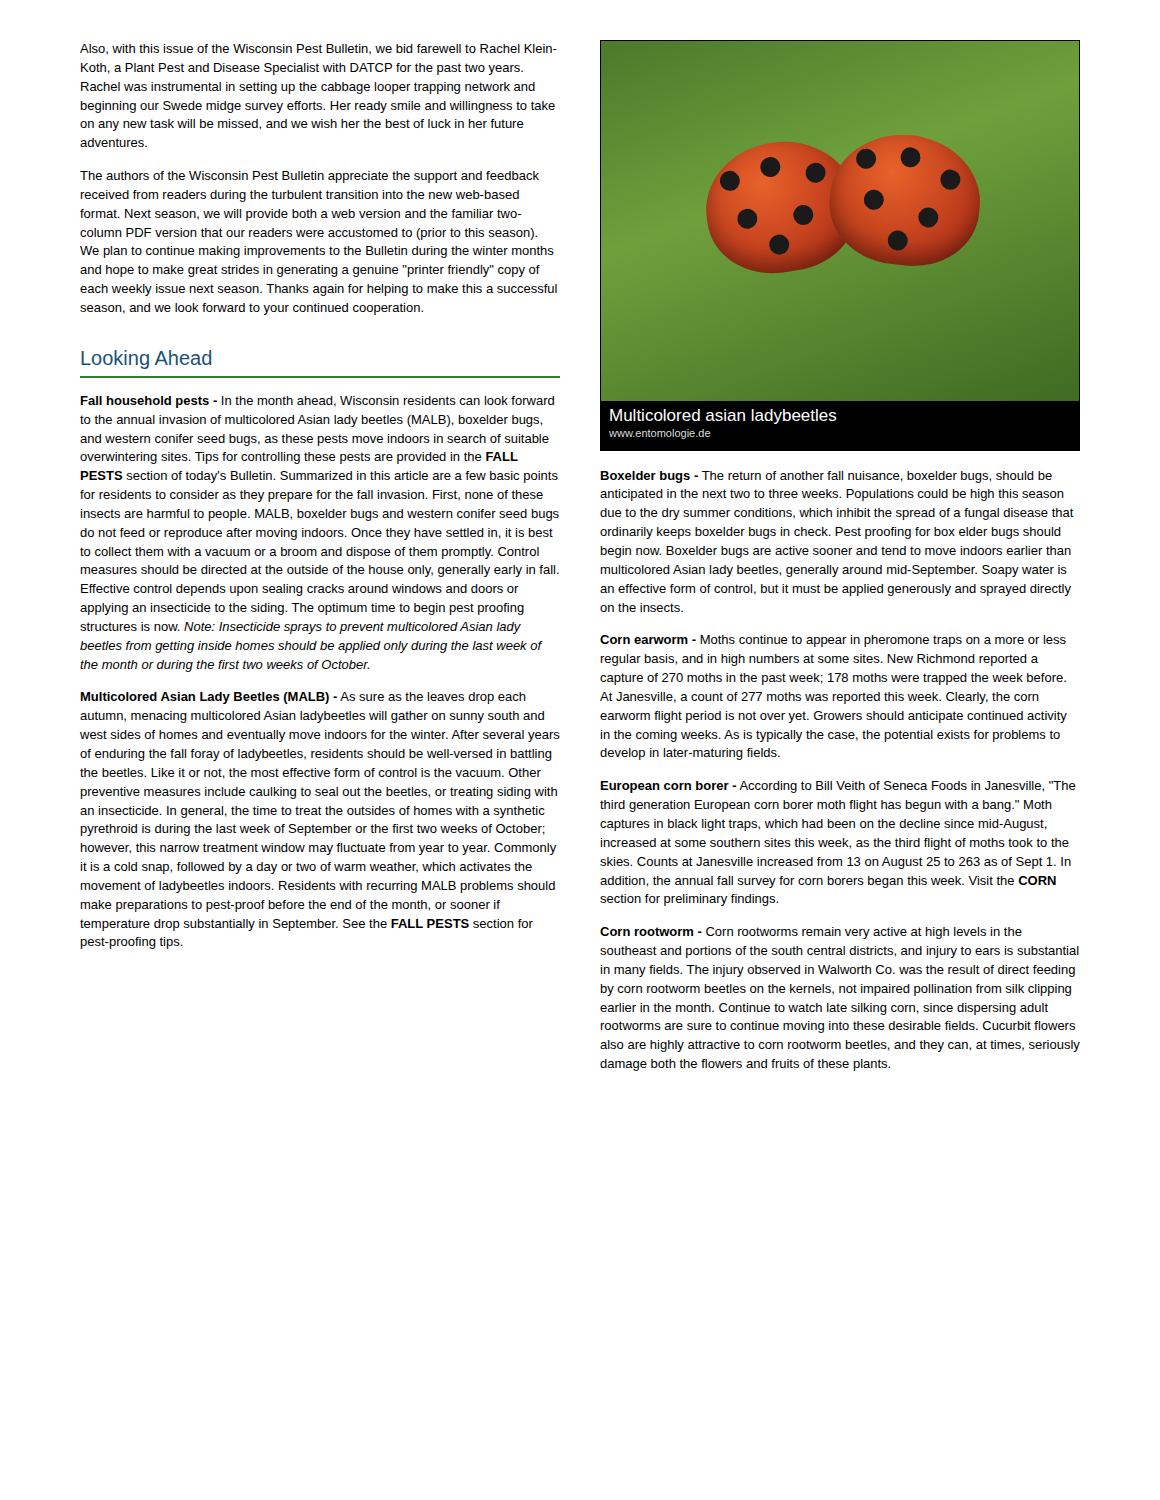Also, with this issue of the Wisconsin Pest Bulletin, we bid farewell to Rachel Klein-Koth, a Plant Pest and Disease Specialist with DATCP for the past two years. Rachel was instrumental in setting up the cabbage looper trapping network and beginning our Swede midge survey efforts. Her ready smile and willingness to take on any new task will be missed, and we wish her the best of luck in her future adventures.
The authors of the Wisconsin Pest Bulletin appreciate the support and feedback received from readers during the turbulent transition into the new web-based format. Next season, we will provide both a web version and the familiar two-column PDF version that our readers were accustomed to (prior to this season). We plan to continue making improvements to the Bulletin during the winter months and hope to make great strides in generating a genuine "printer friendly" copy of each weekly issue next season. Thanks again for helping to make this a successful season, and we look forward to your continued cooperation.
Looking Ahead
Fall household pests - In the month ahead, Wisconsin residents can look forward to the annual invasion of multicolored Asian lady beetles (MALB), boxelder bugs, and western conifer seed bugs, as these pests move indoors in search of suitable overwintering sites. Tips for controlling these pests are provided in the FALL PESTS section of today's Bulletin. Summarized in this article are a few basic points for residents to consider as they prepare for the fall invasion. First, none of these insects are harmful to people. MALB, boxelder bugs and western conifer seed bugs do not feed or reproduce after moving indoors. Once they have settled in, it is best to collect them with a vacuum or a broom and dispose of them promptly. Control measures should be directed at the outside of the house only, generally early in fall. Effective control depends upon sealing cracks around windows and doors or applying an insecticide to the siding. The optimum time to begin pest proofing structures is now. Note: Insecticide sprays to prevent multicolored Asian lady beetles from getting inside homes should be applied only during the last week of the month or during the first two weeks of October.
Multicolored Asian Lady Beetles (MALB) - As sure as the leaves drop each autumn, menacing multicolored Asian ladybeetles will gather on sunny south and west sides of homes and eventually move indoors for the winter. After several years of enduring the fall foray of ladybeetles, residents should be well-versed in battling the beetles. Like it or not, the most effective form of control is the vacuum. Other preventive measures include caulking to seal out the beetles, or treating siding with an insecticide. In general, the time to treat the outsides of homes with a synthetic pyrethroid is during the last week of September or the first two weeks of October; however, this narrow treatment window may fluctuate from year to year. Commonly it is a cold snap, followed by a day or two of warm weather, which activates the movement of ladybeetles indoors. Residents with recurring MALB problems should make preparations to pest-proof before the end of the month, or sooner if temperature drop substantially in September. See the FALL PESTS section for pest-proofing tips.
Multicolored asian ladybeetles
www.entomologie.de
Boxelder bugs - The return of another fall nuisance, boxelder bugs, should be anticipated in the next two to three weeks. Populations could be high this season due to the dry summer conditions, which inhibit the spread of a fungal disease that ordinarily keeps boxelder bugs in check. Pest proofing for box elder bugs should begin now. Boxelder bugs are active sooner and tend to move indoors earlier than multicolored Asian lady beetles, generally around mid-September. Soapy water is an effective form of control, but it must be applied generously and sprayed directly on the insects.
Corn earworm - Moths continue to appear in pheromone traps on a more or less regular basis, and in high numbers at some sites. New Richmond reported a capture of 270 moths in the past week; 178 moths were trapped the week before. At Janesville, a count of 277 moths was reported this week. Clearly, the corn earworm flight period is not over yet. Growers should anticipate continued activity in the coming weeks. As is typically the case, the potential exists for problems to develop in later-maturing fields.
European corn borer - According to Bill Veith of Seneca Foods in Janesville, "The third generation European corn borer moth flight has begun with a bang." Moth captures in black light traps, which had been on the decline since mid-August, increased at some southern sites this week, as the third flight of moths took to the skies. Counts at Janesville increased from 13 on August 25 to 263 as of Sept 1. In addition, the annual fall survey for corn borers began this week. Visit the CORN section for preliminary findings.
Corn rootworm - Corn rootworms remain very active at high levels in the southeast and portions of the south central districts, and injury to ears is substantial in many fields. The injury observed in Walworth Co. was the result of direct feeding by corn rootworm beetles on the kernels, not impaired pollination from silk clipping earlier in the month. Continue to watch late silking corn, since dispersing adult rootworms are sure to continue moving into these desirable fields. Cucurbit flowers also are highly attractive to corn rootworm beetles, and they can, at times, seriously damage both the flowers and fruits of these plants.